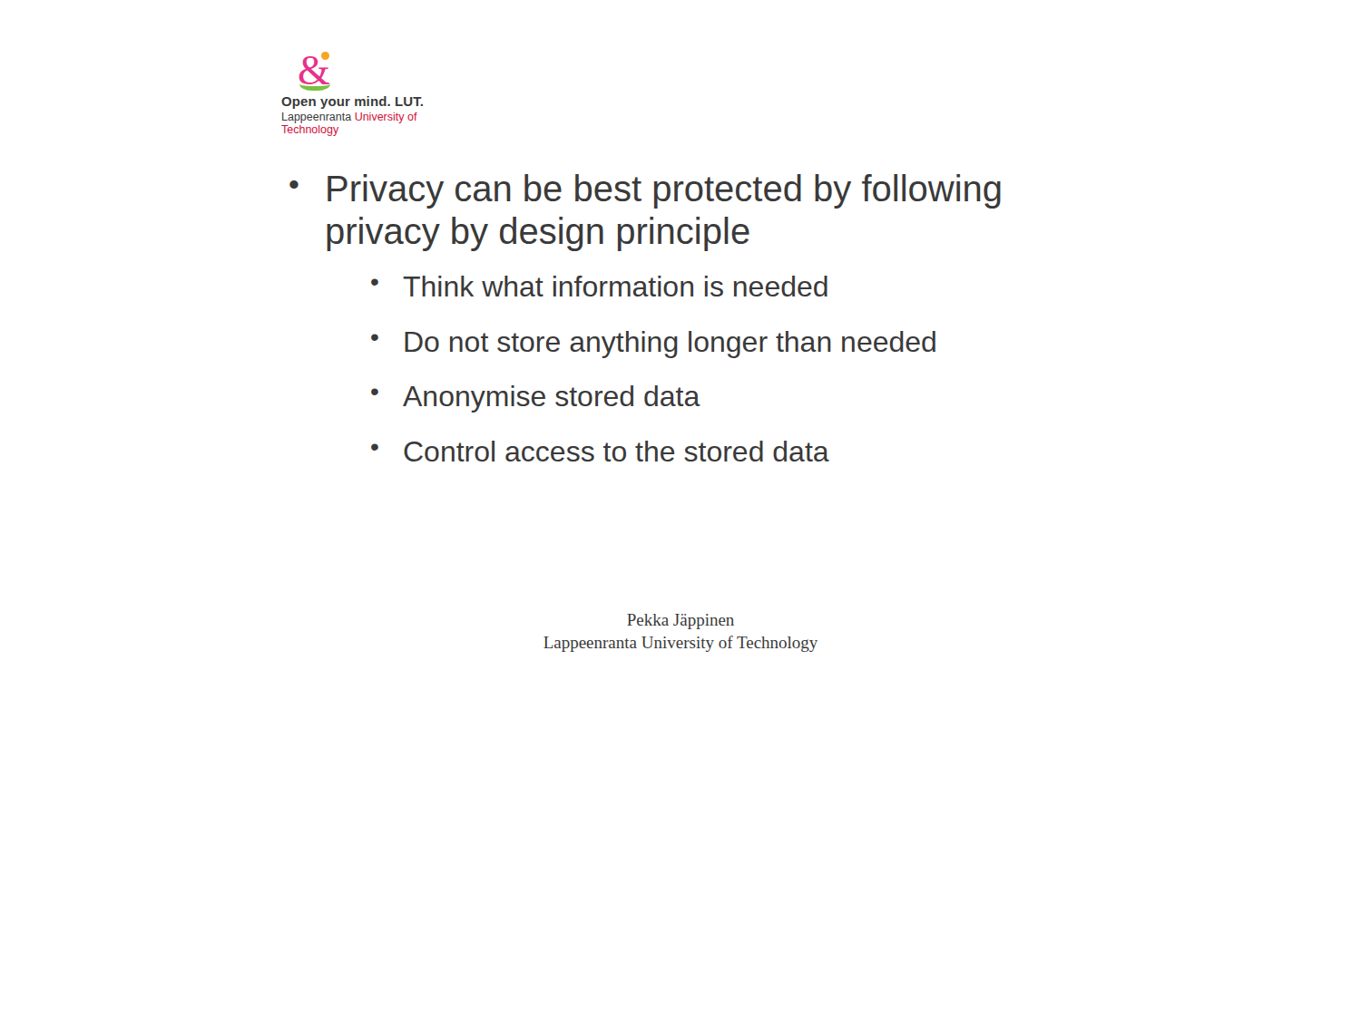&
Open your mind. LUT.
Lappeenranta University of Technology
Privacy can be best protected by following privacy by design principle
Think what information is needed
Do not store anything longer than needed
Anonymise stored data
Control access to the stored data
Pekka Jäppinen
Lappeenranta University of Technology